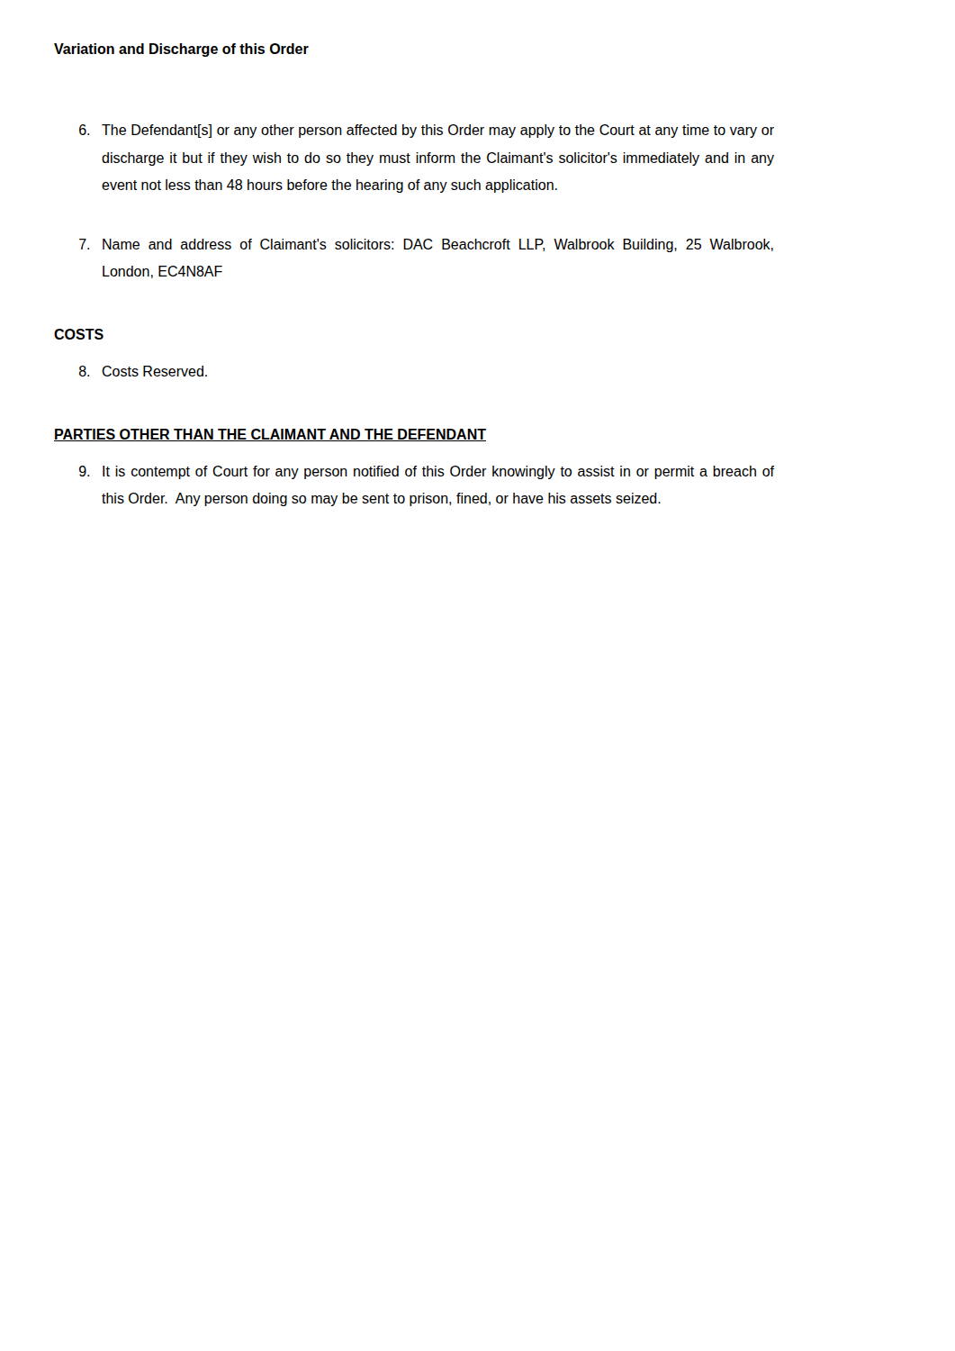Variation and Discharge of this Order
The Defendant[s] or any other person affected by this Order may apply to the Court at any time to vary or discharge it but if they wish to do so they must inform the Claimant's solicitor's immediately and in any event not less than 48 hours before the hearing of any such application.
Name and address of Claimant's solicitors: DAC Beachcroft LLP, Walbrook Building, 25 Walbrook, London, EC4N8AF
COSTS
Costs Reserved.
PARTIES OTHER THAN THE CLAIMANT AND THE DEFENDANT
It is contempt of Court for any person notified of this Order knowingly to assist in or permit a breach of this Order. Any person doing so may be sent to prison, fined, or have his assets seized.